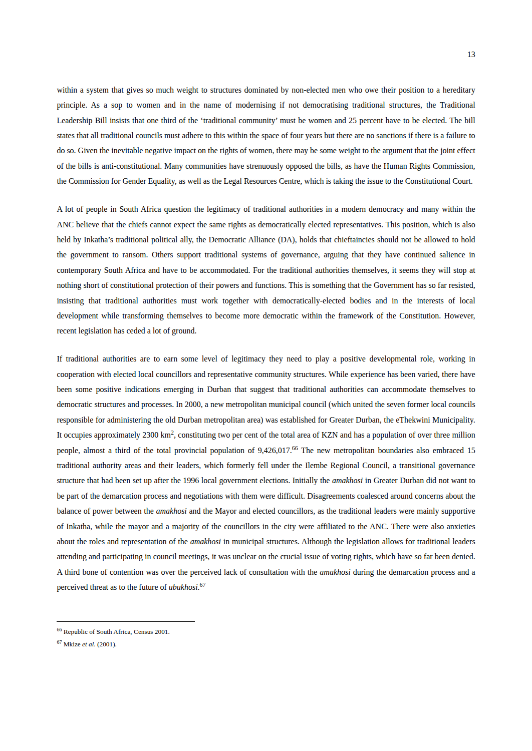13
within a system that gives so much weight to structures dominated by non-elected men who owe their position to a hereditary principle. As a sop to women and in the name of modernising if not democratising traditional structures, the Traditional Leadership Bill insists that one third of the ‘traditional community’ must be women and 25 percent have to be elected. The bill states that all traditional councils must adhere to this within the space of four years but there are no sanctions if there is a failure to do so. Given the inevitable negative impact on the rights of women, there may be some weight to the argument that the joint effect of the bills is anti-constitutional. Many communities have strenuously opposed the bills, as have the Human Rights Commission, the Commission for Gender Equality, as well as the Legal Resources Centre, which is taking the issue to the Constitutional Court.
A lot of people in South Africa question the legitimacy of traditional authorities in a modern democracy and many within the ANC believe that the chiefs cannot expect the same rights as democratically elected representatives. This position, which is also held by Inkatha’s traditional political ally, the Democratic Alliance (DA), holds that chieftaincies should not be allowed to hold the government to ransom. Others support traditional systems of governance, arguing that they have continued salience in contemporary South Africa and have to be accommodated. For the traditional authorities themselves, it seems they will stop at nothing short of constitutional protection of their powers and functions. This is something that the Government has so far resisted, insisting that traditional authorities must work together with democratically-elected bodies and in the interests of local development while transforming themselves to become more democratic within the framework of the Constitution. However, recent legislation has ceded a lot of ground.
If traditional authorities are to earn some level of legitimacy they need to play a positive developmental role, working in cooperation with elected local councillors and representative community structures. While experience has been varied, there have been some positive indications emerging in Durban that suggest that traditional authorities can accommodate themselves to democratic structures and processes. In 2000, a new metropolitan municipal council (which united the seven former local councils responsible for administering the old Durban metropolitan area) was established for Greater Durban, the eThekwini Municipality. It occupies approximately 2300 km2, constituting two per cent of the total area of KZN and has a population of over three million people, almost a third of the total provincial population of 9,426,017.66 The new metropolitan boundaries also embraced 15 traditional authority areas and their leaders, which formerly fell under the Ilembe Regional Council, a transitional governance structure that had been set up after the 1996 local government elections. Initially the amakhosi in Greater Durban did not want to be part of the demarcation process and negotiations with them were difficult. Disagreements coalesced around concerns about the balance of power between the amakhosi and the Mayor and elected councillors, as the traditional leaders were mainly supportive of Inkatha, while the mayor and a majority of the councillors in the city were affiliated to the ANC. There were also anxieties about the roles and representation of the amakhosi in municipal structures. Although the legislation allows for traditional leaders attending and participating in council meetings, it was unclear on the crucial issue of voting rights, which have so far been denied. A third bone of contention was over the perceived lack of consultation with the amakhosi during the demarcation process and a perceived threat as to the future of ubukhosi.67
66 Republic of South Africa, Census 2001.
67 Mkize et al. (2001).